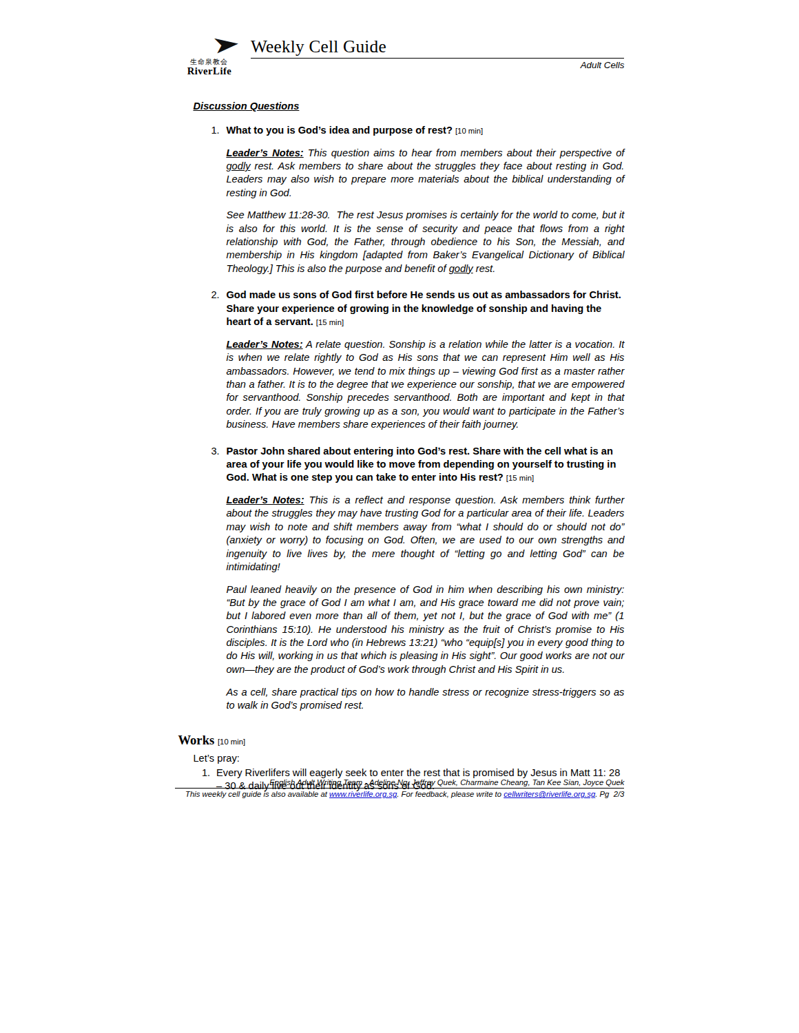➤ 生命泉教会 RiverLife
Weekly Cell Guide
Adult Cells
Discussion Questions
What to you is God’s idea and purpose of rest? [10 min]
Leader’s Notes: This question aims to hear from members about their perspective of godly rest. Ask members to share about the struggles they face about resting in God. Leaders may also wish to prepare more materials about the biblical understanding of resting in God.
See Matthew 11:28-30. The rest Jesus promises is certainly for the world to come, but it is also for this world. It is the sense of security and peace that flows from a right relationship with God, the Father, through obedience to his Son, the Messiah, and membership in His kingdom [adapted from Baker’s Evangelical Dictionary of Biblical Theology.] This is also the purpose and benefit of godly rest.
God made us sons of God first before He sends us out as ambassadors for Christ. Share your experience of growing in the knowledge of sonship and having the heart of a servant. [15 min]
Leader’s Notes: A relate question. Sonship is a relation while the latter is a vocation. It is when we relate rightly to God as His sons that we can represent Him well as His ambassadors. However, we tend to mix things up – viewing God first as a master rather than a father. It is to the degree that we experience our sonship, that we are empowered for servanthood. Sonship precedes servanthood. Both are important and kept in that order. If you are truly growing up as a son, you would want to participate in the Father’s business. Have members share experiences of their faith journey.
Pastor John shared about entering into God’s rest. Share with the cell what is an area of your life you would like to move from depending on yourself to trusting in God. What is one step you can take to enter into His rest? [15 min]
Leader’s Notes: This is a reflect and response question. Ask members think further about the struggles they may have trusting God for a particular area of their life. Leaders may wish to note and shift members away from “what I should do or should not do” (anxiety or worry) to focusing on God. Often, we are used to our own strengths and ingenuity to live lives by, the mere thought of “letting go and letting God” can be intimidating!
Paul leaned heavily on the presence of God in him when describing his own ministry: “But by the grace of God I am what I am, and His grace toward me did not prove vain; but I labored even more than all of them, yet not I, but the grace of God with me” (1 Corinthians 15:10). He understood his ministry as the fruit of Christ’s promise to His disciples. It is the Lord who (in Hebrews 13:21) “who “equip[s] you in every good thing to do His will, working in us that which is pleasing in His sight”. Our good works are not our own—they are the product of God’s work through Christ and His Spirit in us.
As a cell, share practical tips on how to handle stress or recognize stress-triggers so as to walk in God’s promised rest.
Works [10 min]
Let’s pray:
Every Riverlifers will eagerly seek to enter the rest that is promised by Jesus in Matt 11: 28 – 30 & daily live out their identity as sons of God.
English Adult Writing Team - Adeline Ng, Jeffrey Quek, Charmaine Cheang, Tan Kee Sian, Joyce Quek
This weekly cell guide is also available at www.riverlife.org.sg. For feedback, please write to cellwriters@riverlife.org.sg. Pg 2/3